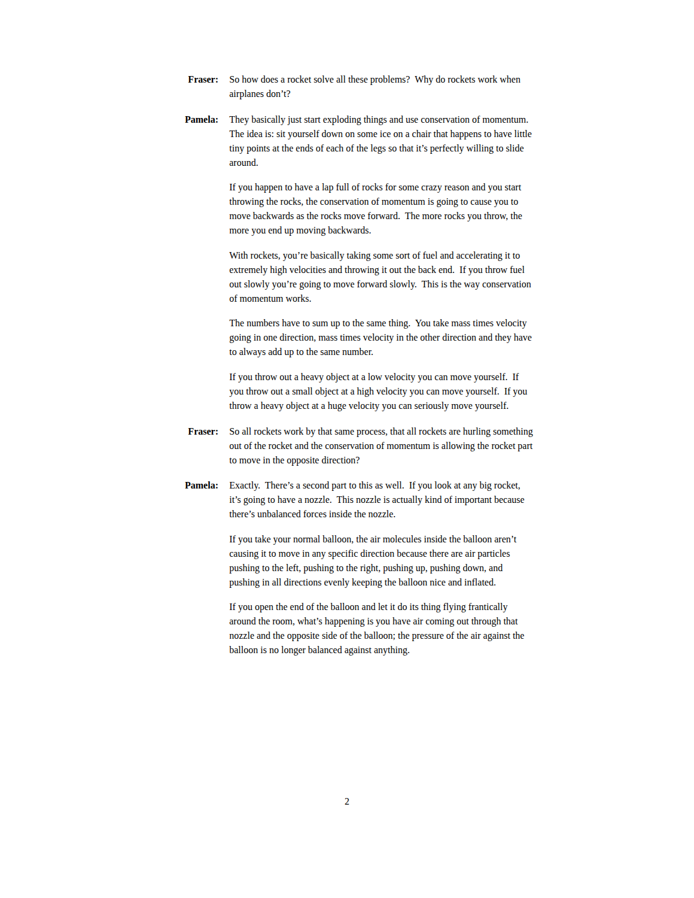| Fraser: | So how does a rocket solve all these problems? Why do rockets work when airplanes don’t? |
| Pamela: | They basically just start exploding things and use conservation of momentum. The idea is: sit yourself down on some ice on a chair that happens to have little tiny points at the ends of each of the legs so that it’s perfectly willing to slide around. If you happen to have a lap full of rocks for some crazy reason and you start throwing the rocks, the conservation of momentum is going to cause you to move backwards as the rocks move forward. The more rocks you throw, the more you end up moving backwards. With rockets, you’re basically taking some sort of fuel and accelerating it to extremely high velocities and throwing it out the back end. If you throw fuel out slowly you’re going to move forward slowly. This is the way conservation of momentum works. The numbers have to sum up to the same thing. You take mass times velocity going in one direction, mass times velocity in the other direction and they have to always add up to the same number. If you throw out a heavy object at a low velocity you can move yourself. If you throw out a small object at a high velocity you can move yourself. If you throw a heavy object at a huge velocity you can seriously move yourself. |
| Fraser: | So all rockets work by that same process, that all rockets are hurling something out of the rocket and the conservation of momentum is allowing the rocket part to move in the opposite direction? |
| Pamela: | Exactly. There’s a second part to this as well. If you look at any big rocket, it’s going to have a nozzle. This nozzle is actually kind of important because there’s unbalanced forces inside the nozzle. If you take your normal balloon, the air molecules inside the balloon aren’t causing it to move in any specific direction because there are air particles pushing to the left, pushing to the right, pushing up, pushing down, and pushing in all directions evenly keeping the balloon nice and inflated. If you open the end of the balloon and let it do its thing flying frantically around the room, what’s happening is you have air coming out through that nozzle and the opposite side of the balloon; the pressure of the air against the balloon is no longer balanced against anything. |
2